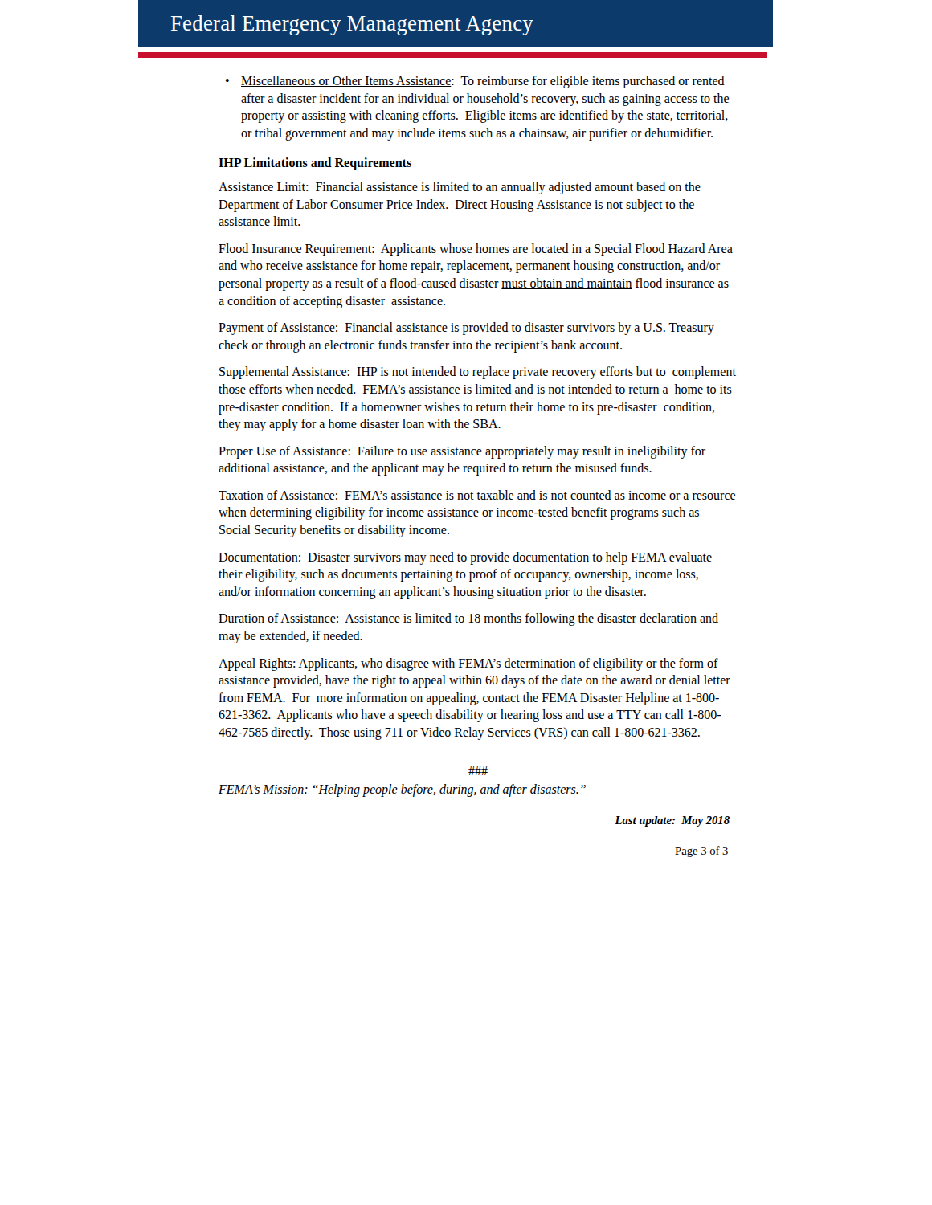Federal Emergency Management Agency
Miscellaneous or Other Items Assistance: To reimburse for eligible items purchased or rented after a disaster incident for an individual or household’s recovery, such as gaining access to the property or assisting with cleaning efforts. Eligible items are identified by the state, territorial, or tribal government and may include items such as a chainsaw, air purifier or dehumidifier.
IHP Limitations and Requirements
Assistance Limit: Financial assistance is limited to an annually adjusted amount based on the Department of Labor Consumer Price Index. Direct Housing Assistance is not subject to the assistance limit.
Flood Insurance Requirement: Applicants whose homes are located in a Special Flood Hazard Area and who receive assistance for home repair, replacement, permanent housing construction, and/or personal property as a result of a flood-caused disaster must obtain and maintain flood insurance as a condition of accepting disaster assistance.
Payment of Assistance: Financial assistance is provided to disaster survivors by a U.S. Treasury check or through an electronic funds transfer into the recipient’s bank account.
Supplemental Assistance: IHP is not intended to replace private recovery efforts but to complement those efforts when needed. FEMA’s assistance is limited and is not intended to return a home to its pre-disaster condition. If a homeowner wishes to return their home to its pre-disaster condition, they may apply for a home disaster loan with the SBA.
Proper Use of Assistance: Failure to use assistance appropriately may result in ineligibility for additional assistance, and the applicant may be required to return the misused funds.
Taxation of Assistance: FEMA’s assistance is not taxable and is not counted as income or a resource when determining eligibility for income assistance or income-tested benefit programs such as Social Security benefits or disability income.
Documentation: Disaster survivors may need to provide documentation to help FEMA evaluate their eligibility, such as documents pertaining to proof of occupancy, ownership, income loss, and/or information concerning an applicant’s housing situation prior to the disaster.
Duration of Assistance: Assistance is limited to 18 months following the disaster declaration and may be extended, if needed.
Appeal Rights: Applicants, who disagree with FEMA’s determination of eligibility or the form of assistance provided, have the right to appeal within 60 days of the date on the award or denial letter from FEMA. For more information on appealing, contact the FEMA Disaster Helpline at 1-800-621-3362. Applicants who have a speech disability or hearing loss and use a TTY can call 1-800-462-7585 directly. Those using 711 or Video Relay Services (VRS) can call 1-800-621-3362.
###
FEMA’s Mission: “Helping people before, during, and after disasters.”
Last update: May 2018
Page 3 of 3